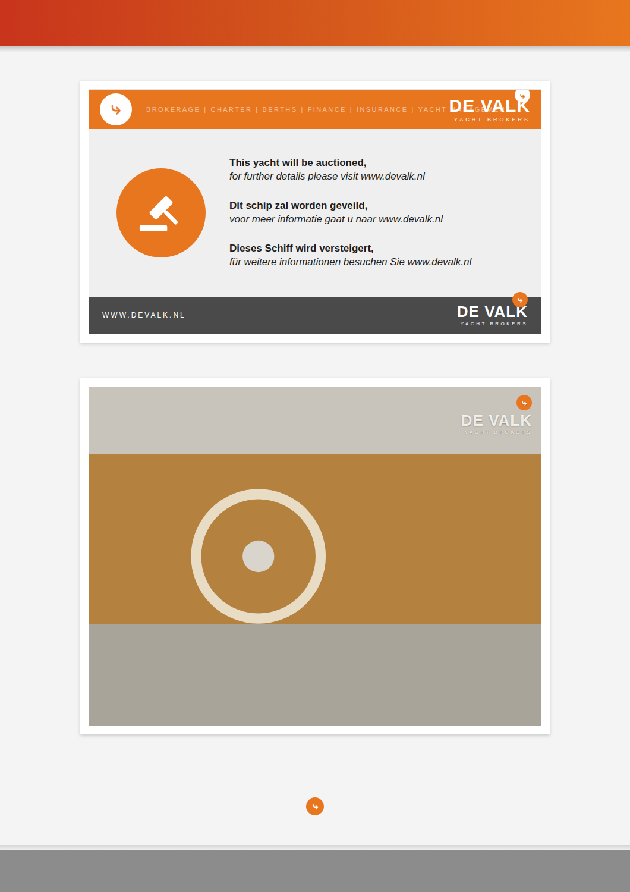⤷
BROKERAGE|CHARTER|BERTHS|FINANCE|INSURANCE|YACHT MANAGEMENT
⤷
DE VALK
YACHT BROKERS
This yacht will be auctioned, for further details please visit www.devalk.nl
Dit schip zal worden geveild, voor meer informatie gaat u naar www.devalk.nl
Dieses Schiff wird versteigert, für weitere informationen besuchen Sie www.devalk.nl
WWW.DEVALK.NL
⤷
DE VALK
YACHT BROKERS
⤷
DE VALK
YACHT BROKERS
⤷